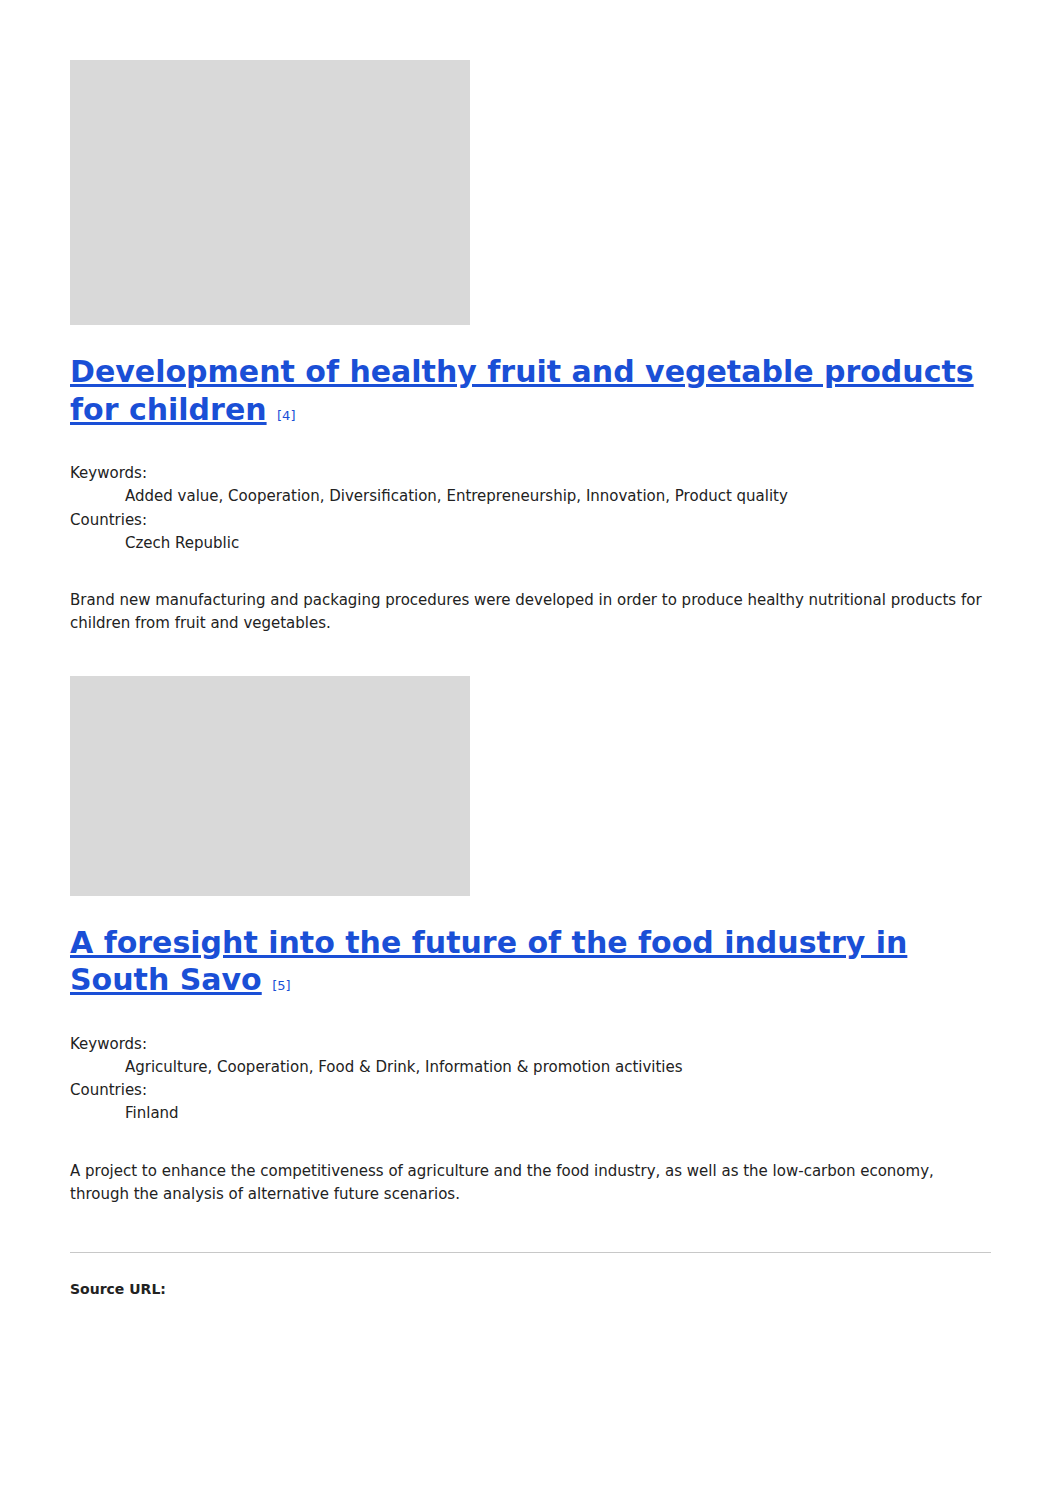Development of healthy fruit and vegetable products for children [4]
Keywords:
Added value, Cooperation, Diversification, Entrepreneurship, Innovation, Product quality
Countries:
Czech Republic
Brand new manufacturing and packaging procedures were developed in order to produce healthy nutritional products for children from fruit and vegetables.
A foresight into the future of the food industry in South Savo [5]
Keywords:
Agriculture, Cooperation, Food & Drink, Information & promotion activities
Countries:
Finland
A project to enhance the competitiveness of agriculture and the food industry, as well as the low-carbon economy, through the analysis of alternative future scenarios.
Source URL: